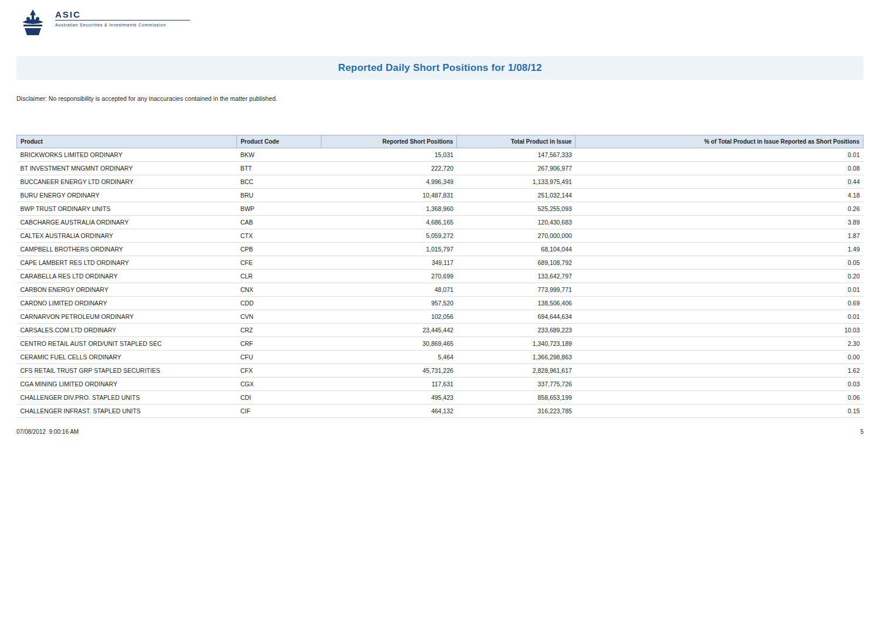ASIC
Australian Securities & Investments Commission
Reported Daily Short Positions for 1/08/12
Disclaimer: No responsibility is accepted for any inaccuracies contained in the matter published.
| Product | Product Code | Reported Short Positions | Total Product in Issue | % of Total Product in Issue Reported as Short Positions |
| --- | --- | --- | --- | --- |
| BRICKWORKS LIMITED ORDINARY | BKW | 15,031 | 147,567,333 | 0.01 |
| BT INVESTMENT MNGMNT ORDINARY | BTT | 222,720 | 267,906,977 | 0.08 |
| BUCCANEER ENERGY LTD ORDINARY | BCC | 4,996,349 | 1,133,975,491 | 0.44 |
| BURU ENERGY ORDINARY | BRU | 10,487,831 | 251,032,144 | 4.18 |
| BWP TRUST ORDINARY UNITS | BWP | 1,368,960 | 525,255,093 | 0.26 |
| CABCHARGE AUSTRALIA ORDINARY | CAB | 4,686,165 | 120,430,683 | 3.89 |
| CALTEX AUSTRALIA ORDINARY | CTX | 5,059,272 | 270,000,000 | 1.87 |
| CAMPBELL BROTHERS ORDINARY | CPB | 1,015,797 | 68,104,044 | 1.49 |
| CAPE LAMBERT RES LTD ORDINARY | CFE | 349,117 | 689,108,792 | 0.05 |
| CARABELLA RES LTD ORDINARY | CLR | 270,699 | 133,642,797 | 0.20 |
| CARBON ENERGY ORDINARY | CNX | 48,071 | 773,999,771 | 0.01 |
| CARDNO LIMITED ORDINARY | CDD | 957,520 | 138,506,406 | 0.69 |
| CARNARVON PETROLEUM ORDINARY | CVN | 102,056 | 694,644,634 | 0.01 |
| CARSALES.COM LTD ORDINARY | CRZ | 23,445,442 | 233,689,223 | 10.03 |
| CENTRO RETAIL AUST ORD/UNIT STAPLED SEC | CRF | 30,869,465 | 1,340,723,189 | 2.30 |
| CERAMIC FUEL CELLS ORDINARY | CFU | 5,464 | 1,366,298,863 | 0.00 |
| CFS RETAIL TRUST GRP STAPLED SECURITIES | CFX | 45,731,226 | 2,828,961,617 | 1.62 |
| CGA MINING LIMITED ORDINARY | CGX | 117,631 | 337,775,726 | 0.03 |
| CHALLENGER DIV.PRO. STAPLED UNITS | CDI | 495,423 | 858,653,199 | 0.06 |
| CHALLENGER INFRAST. STAPLED UNITS | CIF | 464,132 | 316,223,785 | 0.15 |
07/08/2012 9:00:16 AM 5